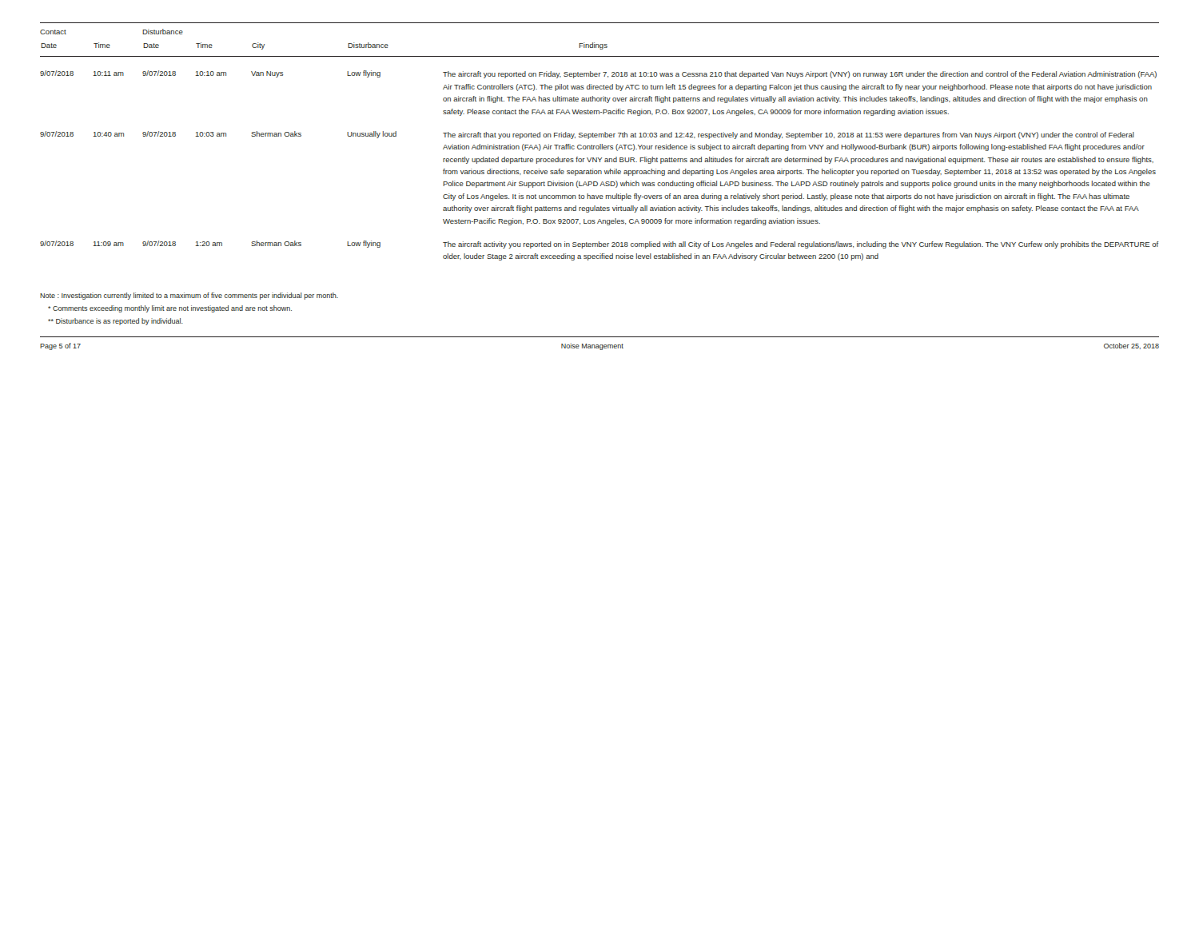| Contact | Disturbance | | | |
| --- | --- | --- | --- | --- |
| Date | Time | Date | Time | City | Disturbance | Findings |
| 9/07/2018 | 10:11 am | 9/07/2018 | 10:10 am | Van Nuys | Low flying | The aircraft you reported on Friday, September 7, 2018 at 10:10 was a Cessna 210 that departed Van Nuys Airport (VNY) on runway 16R under the direction and control of the Federal Aviation Administration (FAA) Air Traffic Controllers (ATC). The pilot was directed by ATC to turn left 15 degrees for a departing Falcon jet thus causing the aircraft to fly near your neighborhood. Please note that airports do not have jurisdiction on aircraft in flight. The FAA has ultimate authority over aircraft flight patterns and regulates virtually all aviation activity. This includes takeoffs, landings, altitudes and direction of flight with the major emphasis on safety. Please contact the FAA at FAA Western-Pacific Region, P.O. Box 92007, Los Angeles, CA 90009 for more information regarding aviation issues. |
| 9/07/2018 | 10:40 am | 9/07/2018 | 10:03 am | Sherman Oaks | Unusually loud | The aircraft that you reported on Friday, September 7th at 10:03 and 12:42, respectively and Monday, September 10, 2018 at 11:53 were departures from Van Nuys Airport (VNY) under the control of Federal Aviation Administration (FAA) Air Traffic Controllers (ATC).Your residence is subject to aircraft departing from VNY and Hollywood-Burbank (BUR) airports following long-established FAA flight procedures and/or recently updated departure procedures for VNY and BUR. Flight patterns and altitudes for aircraft are determined by FAA procedures and navigational equipment. These air routes are established to ensure flights, from various directions, receive safe separation while approaching and departing Los Angeles area airports. The helicopter you reported on Tuesday, September 11, 2018 at 13:52 was operated by the Los Angeles Police Department Air Support Division (LAPD ASD) which was conducting official LAPD business. The LAPD ASD routinely patrols and supports police ground units in the many neighborhoods located within the City of Los Angeles. It is not uncommon to have multiple fly-overs of an area during a relatively short period. Lastly, please note that airports do not have jurisdiction on aircraft in flight. The FAA has ultimate authority over aircraft flight patterns and regulates virtually all aviation activity. This includes takeoffs, landings, altitudes and direction of flight with the major emphasis on safety. Please contact the FAA at FAA Western-Pacific Region, P.O. Box 92007, Los Angeles, CA 90009 for more information regarding aviation issues. |
| 9/07/2018 | 11:09 am | 9/07/2018 | 1:20 am | Sherman Oaks | Low flying | The aircraft activity you reported on in September 2018 complied with all City of Los Angeles and Federal regulations/laws, including the VNY Curfew Regulation. The VNY Curfew only prohibits the DEPARTURE of older, louder Stage 2 aircraft exceeding a specified noise level established in an FAA Advisory Circular between 2200 (10 pm) and |
Note : Investigation currently limited to a maximum of five comments per individual per month.
* Comments exceeding monthly limit are not investigated and are not shown.
** Disturbance is as reported by individual.
Page 5 of 17
Noise Management
October 25, 2018